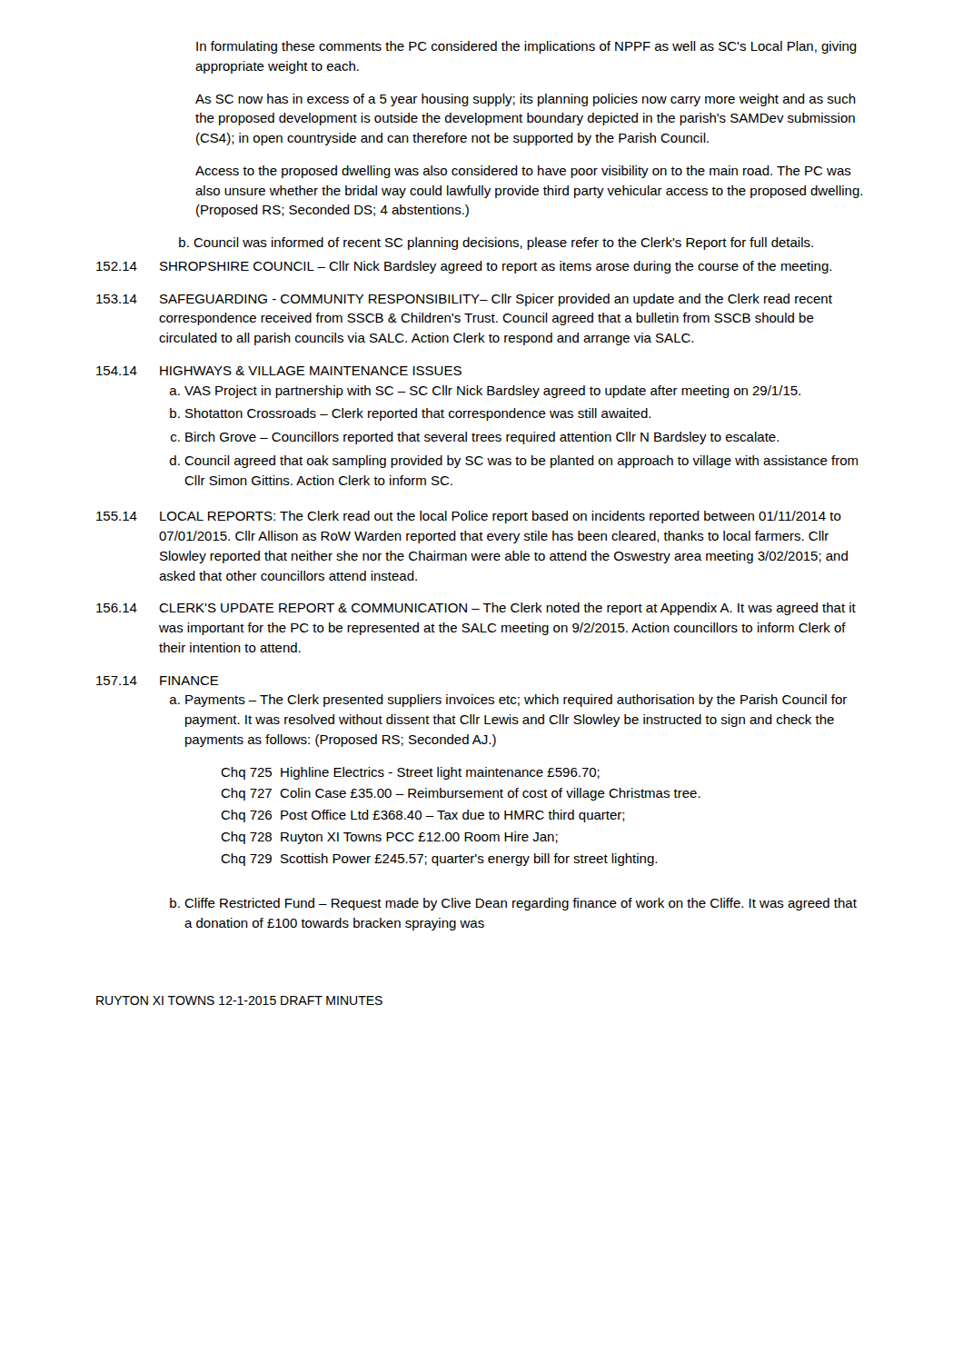In formulating these comments the PC considered the implications of NPPF as well as SC's Local Plan, giving appropriate weight to each.
As SC now has in excess of a 5 year housing supply; its planning policies now carry more weight and as such the proposed development is outside the development boundary depicted in the parish's SAMDev submission (CS4); in open countryside and can therefore not be supported by the Parish Council.
Access to the proposed dwelling was also considered to have poor visibility on to the main road. The PC was also unsure whether the bridal way could lawfully provide third party vehicular access to the proposed dwelling. (Proposed RS; Seconded DS; 4 abstentions.)
Council was informed of recent SC planning decisions, please refer to the Clerk's Report for full details.
152.14
SHROPSHIRE COUNCIL – Cllr Nick Bardsley agreed to report as items arose during the course of the meeting.
153.14
SAFEGUARDING - COMMUNITY RESPONSIBILITY– Cllr Spicer provided an update and the Clerk read recent correspondence received from SSCB & Children's Trust. Council agreed that a bulletin from SSCB should be circulated to all parish councils via SALC. Action Clerk to respond and arrange via SALC.
154.14
HIGHWAYS & VILLAGE MAINTENANCE ISSUES
VAS Project in partnership with SC – SC Cllr Nick Bardsley agreed to update after meeting on 29/1/15.
Shotatton Crossroads – Clerk reported that correspondence was still awaited.
Birch Grove – Councillors reported that several trees required attention Cllr N Bardsley to escalate.
Council agreed that oak sampling provided by SC was to be planted on approach to village with assistance from Cllr Simon Gittins. Action Clerk to inform SC.
155.14
LOCAL REPORTS: The Clerk read out the local Police report based on incidents reported between 01/11/2014 to 07/01/2015. Cllr Allison as RoW Warden reported that every stile has been cleared, thanks to local farmers. Cllr Slowley reported that neither she nor the Chairman were able to attend the Oswestry area meeting 3/02/2015; and asked that other councillors attend instead.
156.14
CLERK'S UPDATE REPORT & COMMUNICATION – The Clerk noted the report at Appendix A. It was agreed that it was important for the PC to be represented at the SALC meeting on 9/2/2015. Action councillors to inform Clerk of their intention to attend.
157.14
FINANCE
Payments – The Clerk presented suppliers invoices etc; which required authorisation by the Parish Council for payment. It was resolved without dissent that Cllr Lewis and Cllr Slowley be instructed to sign and check the payments as follows: (Proposed RS; Seconded AJ.)
Chq 725 Highline Electrics - Street light maintenance £596.70;
Chq 727 Colin Case £35.00 – Reimbursement of cost of village Christmas tree.
Chq 726 Post Office Ltd £368.40 – Tax due to HMRC third quarter;
Chq 728 Ruyton XI Towns PCC £12.00 Room Hire Jan;
Chq 729 Scottish Power £245.57; quarter's energy bill for street lighting.
Cliffe Restricted Fund – Request made by Clive Dean regarding finance of work on the Cliffe. It was agreed that a donation of £100 towards bracken spraying was
RUYTON XI TOWNS 12-1-2015 DRAFT MINUTES